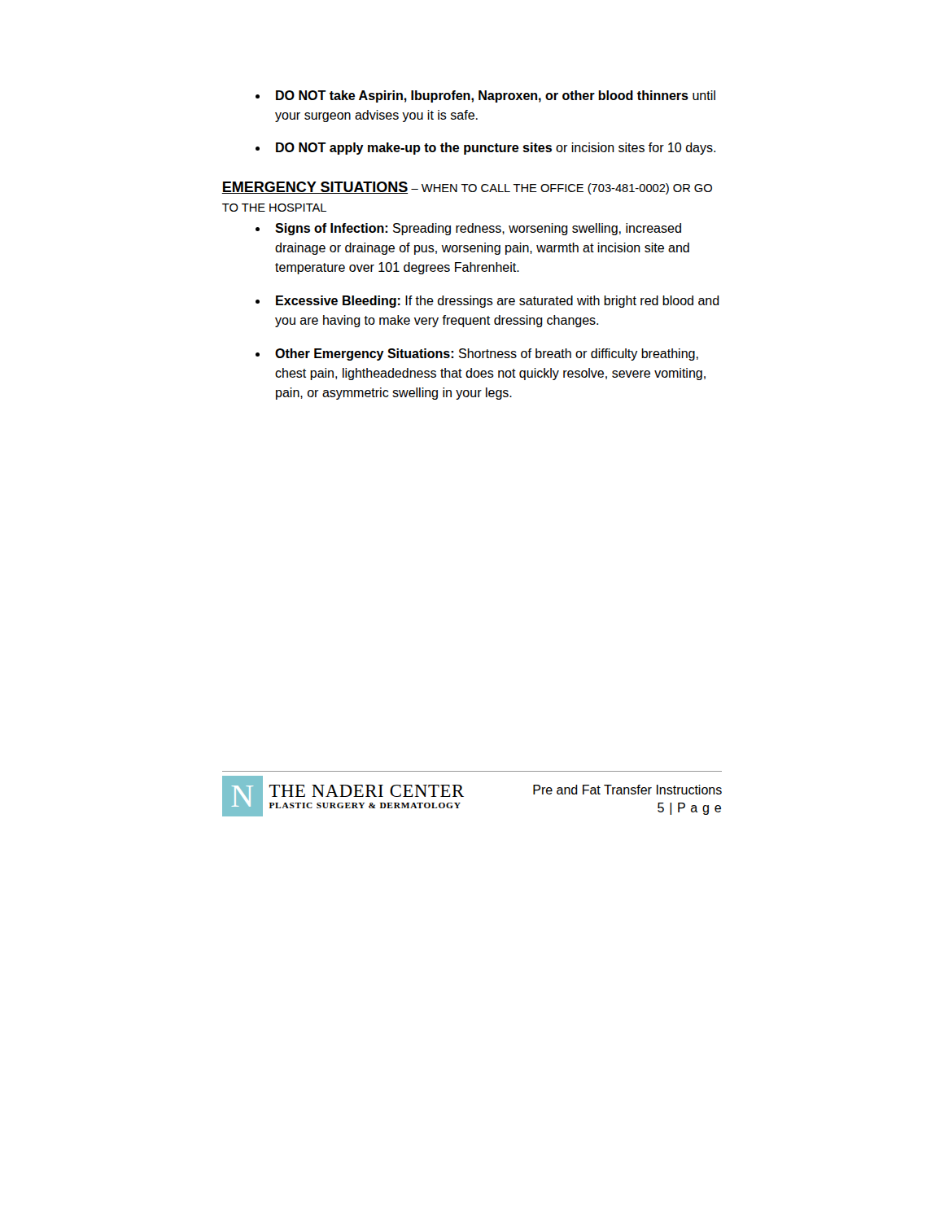DO NOT take Aspirin, Ibuprofen, Naproxen, or other blood thinners until your surgeon advises you it is safe.
DO NOT apply make-up to the puncture sites or incision sites for 10 days.
EMERGENCY SITUATIONS – when to call the office (703-481-0002) or go to the hospital
Signs of Infection: Spreading redness, worsening swelling, increased drainage or drainage of pus, worsening pain, warmth at incision site and temperature over 101 degrees Fahrenheit.
Excessive Bleeding: If the dressings are saturated with bright red blood and you are having to make very frequent dressing changes.
Other Emergency Situations: Shortness of breath or difficulty breathing, chest pain, lightheadedness that does not quickly resolve, severe vomiting, pain, or asymmetric swelling in your legs.
N
THE NADERI CENTER
PLASTIC SURGERY & DERMATOLOGY
Pre and Fat Transfer Instructions
5 | P a g e